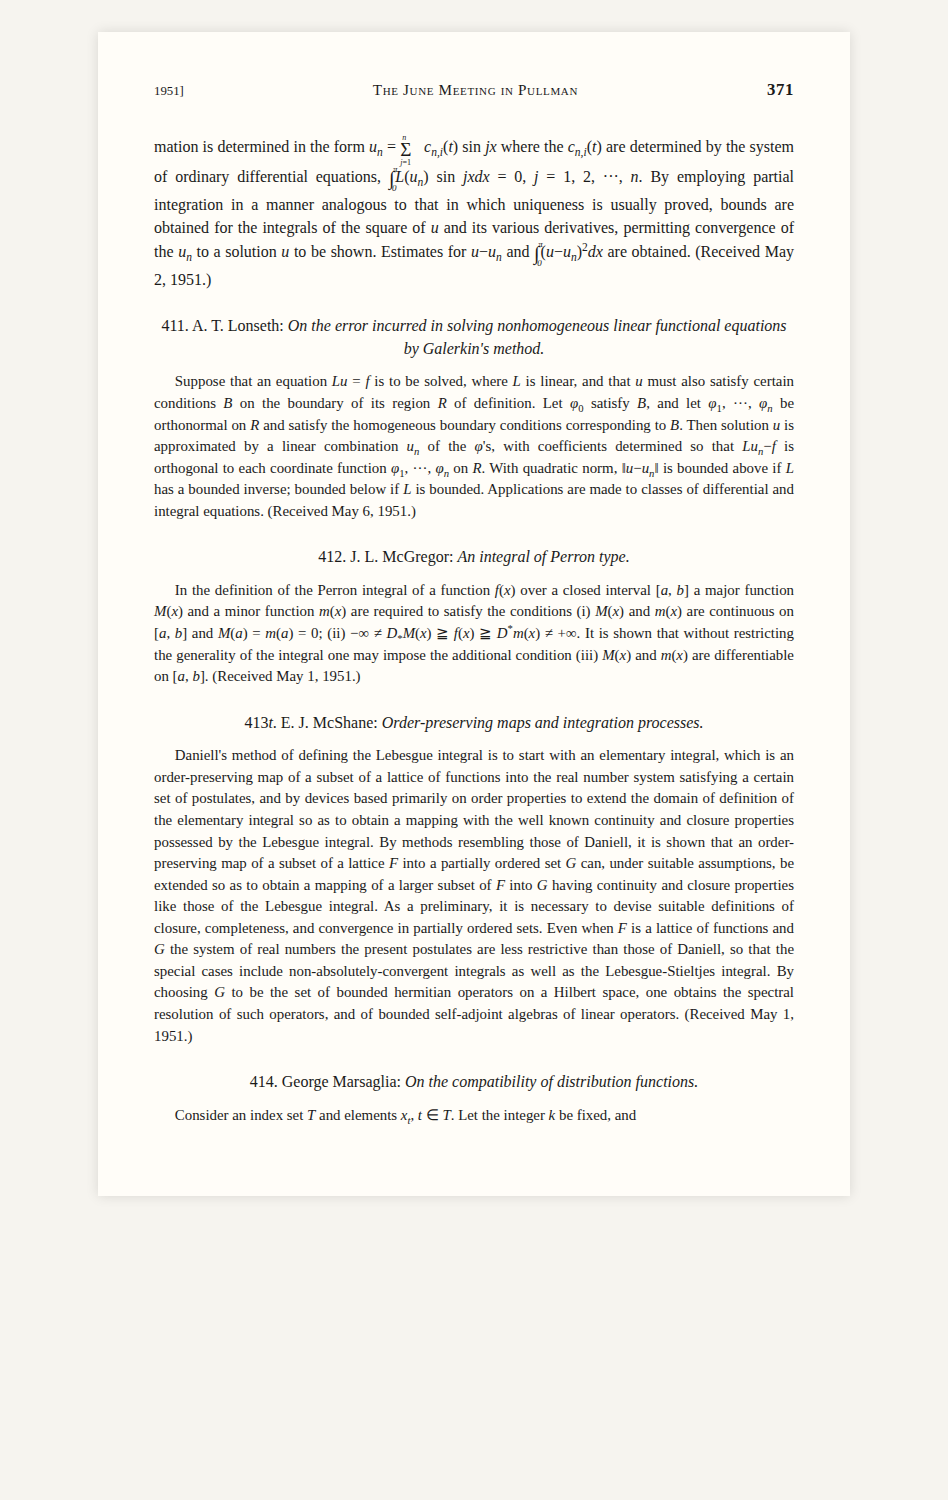1951] The June Meeting in Pullman 371
mation is determined in the form un = Σnj=1 cn,i(t) sin jx where the cn,i(t) are determined by the system of ordinary differential equations, ∫0 π L(un) sin jxdx = 0, j = 1, 2, ···, n. By employing partial integration in a manner analogous to that in which uniqueness is usually proved, bounds are obtained for the integrals of the square of u and its various derivatives, permitting convergence of the un to a solution u to be shown. Estimates for u−un and ∫0 π(u−un)2dx are obtained. (Received May 2, 1951.)
411. A. T. Lonseth: On the error incurred in solving nonhomogeneous linear functional equations by Galerkin's method.
Suppose that an equation Lu = f is to be solved, where L is linear, and that u must also satisfy certain conditions B on the boundary of its region R of definition. Let φ0 satisfy B, and let φ1, ···, φn be orthonormal on R and satisfy the homogeneous boundary conditions corresponding to B. Then solution u is approximated by a linear combination un of the φ's, with coefficients determined so that Lun−f is orthogonal to each coordinate function φ1, ···, φn on R. With quadratic norm, ‖u−un‖ is bounded above if L has a bounded inverse; bounded below if L is bounded. Applications are made to classes of differential and integral equations. (Received May 6, 1951.)
412. J. L. McGregor: An integral of Perron type.
In the definition of the Perron integral of a function f(x) over a closed interval [a, b] a major function M(x) and a minor function m(x) are required to satisfy the conditions (i) M(x) and m(x) are continuous on [a, b] and M(a) = m(a) = 0; (ii) −∞ ≠ D*M(x) ≧ f(x) ≧ D*m(x) ≠ +∞. It is shown that without restricting the generality of the integral one may impose the additional condition (iii) M(x) and m(x) are differentiable on [a, b]. (Received May 1, 1951.)
413t. E. J. McShane: Order-preserving maps and integration processes.
Daniell's method of defining the Lebesgue integral is to start with an elementary integral, which is an order-preserving map of a subset of a lattice of functions into the real number system satisfying a certain set of postulates, and by devices based primarily on order properties to extend the domain of definition of the elementary integral so as to obtain a mapping with the well known continuity and closure properties possessed by the Lebesgue integral. By methods resembling those of Daniell, it is shown that an order-preserving map of a subset of a lattice F into a partially ordered set G can, under suitable assumptions, be extended so as to obtain a mapping of a larger subset of F into G having continuity and closure properties like those of the Lebesgue integral. As a preliminary, it is necessary to devise suitable definitions of closure, completeness, and convergence in partially ordered sets. Even when F is a lattice of functions and G the system of real numbers the present postulates are less restrictive than those of Daniell, so that the special cases include non-absolutely-convergent integrals as well as the Lebesgue-Stieltjes integral. By choosing G to be the set of bounded hermitian operators on a Hilbert space, one obtains the spectral resolution of such operators, and of bounded self-adjoint algebras of linear operators. (Received May 1, 1951.)
414. George Marsaglia: On the compatibility of distribution functions.
Consider an index set T and elements xt, t ∈ T. Let the integer k be fixed, and